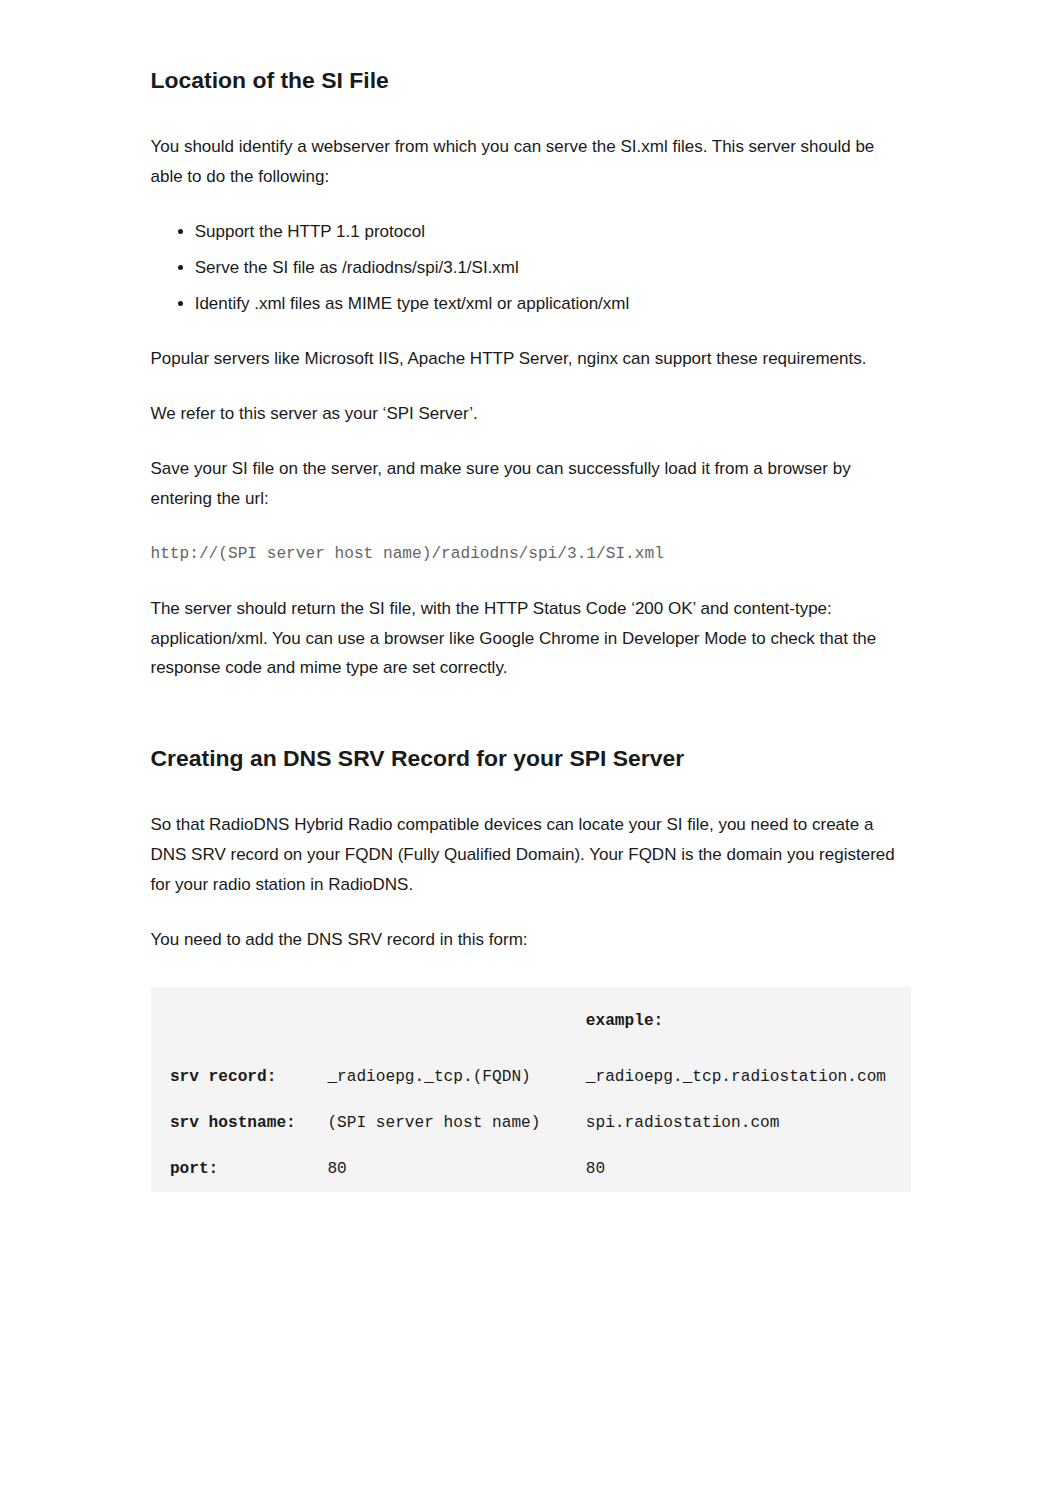Location of the SI File
You should identify a webserver from which you can serve the SI.xml files. This server should be able to do the following:
Support the HTTP 1.1 protocol
Serve the SI file as /radiodns/spi/3.1/SI.xml
Identify .xml files as MIME type text/xml or application/xml
Popular servers like Microsoft IIS, Apache HTTP Server, nginx can support these requirements.
We refer to this server as your ‘SPI Server’.
Save your SI file on the server, and make sure you can successfully load it from a browser by entering the url:
http://(SPI server host name)/radiodns/spi/3.1/SI.xml
The server should return the SI file, with the HTTP Status Code ‘200 OK’ and content-type: application/xml. You can use a browser like Google Chrome in Developer Mode to check that the response code and mime type are set correctly.
Creating an DNS SRV Record for your SPI Server
So that RadioDNS Hybrid Radio compatible devices can locate your SI file, you need to create a DNS SRV record on your FQDN (Fully Qualified Domain). Your FQDN is the domain you registered for your radio station in RadioDNS.
You need to add the DNS SRV record in this form:
| | | example: |
| srv record: | _radioepg._tcp.(FQDN) | _radioepg._tcp.radiostation.com |
| srv hostname: | (SPI server host name) | spi.radiostation.com |
| port: | 80 | 80 |